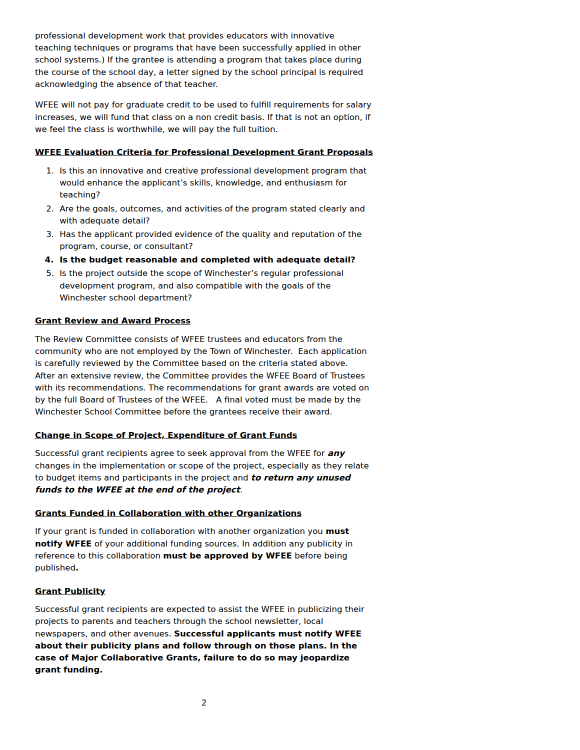professional development work that provides educators with innovative teaching techniques or programs that have been successfully applied in other school systems.) If the grantee is attending a program that takes place during the course of the school day, a letter signed by the school principal is required acknowledging the absence of that teacher.
WFEE will not pay for graduate credit to be used to fulfill requirements for salary increases, we will fund that class on a non credit basis. If that is not an option, if we feel the class is worthwhile, we will pay the full tuition.
WFEE Evaluation Criteria for Professional Development Grant Proposals
Is this an innovative and creative professional development program that would enhance the applicant’s skills, knowledge, and enthusiasm for teaching?
Are the goals, outcomes, and activities of the program stated clearly and with adequate detail?
Has the applicant provided evidence of the quality and reputation of the program, course, or consultant?
Is the budget reasonable and completed with adequate detail?
Is the project outside the scope of Winchester’s regular professional development program, and also compatible with the goals of the Winchester school department?
Grant Review and Award Process
The Review Committee consists of WFEE trustees and educators from the community who are not employed by the Town of Winchester. Each application is carefully reviewed by the Committee based on the criteria stated above. After an extensive review, the Committee provides the WFEE Board of Trustees with its recommendations. The recommendations for grant awards are voted on by the full Board of Trustees of the WFEE. A final voted must be made by the Winchester School Committee before the grantees receive their award.
Change in Scope of Project, Expenditure of Grant Funds
Successful grant recipients agree to seek approval from the WFEE for any changes in the implementation or scope of the project, especially as they relate to budget items and participants in the project and to return any unused funds to the WFEE at the end of the project.
Grants Funded in Collaboration with other Organizations
If your grant is funded in collaboration with another organization you must notify WFEE of your additional funding sources. In addition any publicity in reference to this collaboration must be approved by WFEE before being published.
Grant Publicity
Successful grant recipients are expected to assist the WFEE in publicizing their projects to parents and teachers through the school newsletter, local newspapers, and other avenues. Successful applicants must notify WFEE about their publicity plans and follow through on those plans. In the case of Major Collaborative Grants, failure to do so may jeopardize grant funding.
2